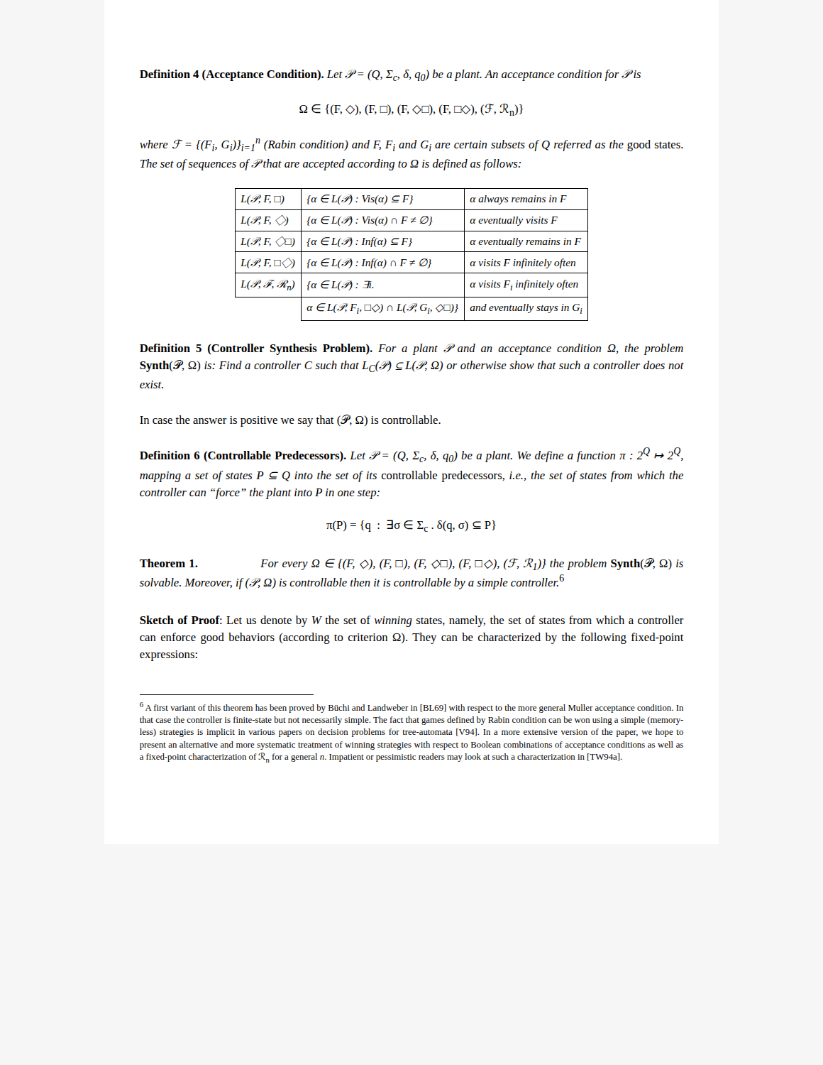Definition 4 (Acceptance Condition). Let 𝒫 = (Q, Σc, δ, q0) be a plant. An acceptance condition for 𝒫 is
Ω ∈ {(F, ◇), (F, □), (F, ◇□), (F, □◇), (ℱ, ℛn)}
where ℱ = {(Fi, Gi)}i=1n (Rabin condition) and F, Fi and Gi are certain subsets of Q referred as the good states. The set of sequences of 𝒫 that are accepted according to Ω is defined as follows:
| L(𝒫, F, □) | {α ∈ L(𝒫) : Vis(α) ⊆ F} | α always remains in F |
| L(𝒫, F, ◇) | {α ∈ L(𝒫) : Vis(α) ∩ F ≠ ∅} | α eventually visits F |
| L(𝒫, F, ◇□) | {α ∈ L(𝒫) : Inf(α) ⊆ F} | α eventually remains in F |
| L(𝒫, F, □◇) | {α ∈ L(𝒫) : Inf(α) ∩ F ≠ ∅} | α visits F infinitely often |
| L(𝒫, ℱ, ℛ n ) | {α ∈ L(𝒫) : ∃i. | α visits F i infinitely often |
| | α ∈ L(𝒫, F i , □◇) ∩ L(𝒫, G i , ◇□)} | and eventually stays in G i |
Definition 5 (Controller Synthesis Problem). For a plant 𝒫 and an acceptance condition Ω, the problem Synth(𝒫, Ω) is: Find a controller C such that LC(𝒫) ⊆ L(𝒫, Ω) or otherwise show that such a controller does not exist.
In case the answer is positive we say that (𝒫, Ω) is controllable.
Definition 6 (Controllable Predecessors). Let 𝒫 = (Q, Σc, δ, q0) be a plant. We define a function π : 2Q ↦ 2Q, mapping a set of states P ⊆ Q into the set of its controllable predecessors, i.e., the set of states from which the controller can “force” the plant into P in one step:
π(P) = {q : ∃σ ∈ Σc . δ(q, σ) ⊆ P}
Theorem 1. For every Ω ∈ {(F, ◇), (F, □), (F, ◇□), (F, □◇), (ℱ, ℛ1)} the problem Synth(𝒫, Ω) is solvable. Moreover, if (𝒫, Ω) is controllable then it is controllable by a simple controller.6
Sketch of Proof: Let us denote by W the set of winning states, namely, the set of states from which a controller can enforce good behaviors (according to criterion Ω). They can be characterized by the following fixed-point expressions:
6 A first variant of this theorem has been proved by Büchi and Landweber in [BL69] with respect to the more general Muller acceptance condition. In that case the controller is finite-state but not necessarily simple. The fact that games defined by Rabin condition can be won using a simple (memory-less) strategies is implicit in various papers on decision problems for tree-automata [V94]. In a more extensive version of the paper, we hope to present an alternative and more systematic treatment of winning strategies with respect to Boolean combinations of acceptance conditions as well as a fixed-point characterization of ℛn for a general n. Impatient or pessimistic readers may look at such a characterization in [TW94a].